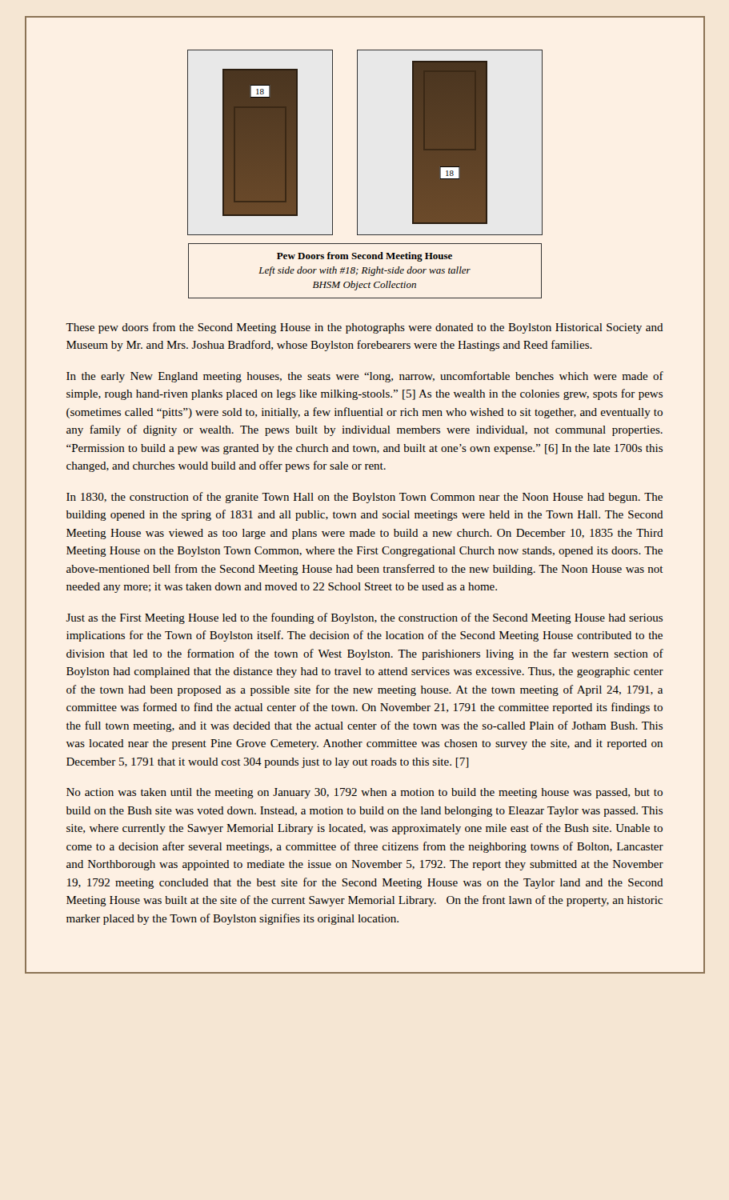18
18
Pew Doors from Second Meeting House
Left side door with #18; Right-side door was taller
BHSM Object Collection
These pew doors from the Second Meeting House in the photographs were donated to the Boylston Historical Society and Museum by Mr. and Mrs. Joshua Bradford, whose Boylston forebearers were the Hastings and Reed families.
In the early New England meeting houses, the seats were “long, narrow, uncomfortable benches which were made of simple, rough hand-riven planks placed on legs like milking-stools.” [5] As the wealth in the colonies grew, spots for pews (sometimes called “pitts”) were sold to, initially, a few influential or rich men who wished to sit together, and eventually to any family of dignity or wealth. The pews built by individual members were individual, not communal properties. “Permission to build a pew was granted by the church and town, and built at one’s own expense.” [6] In the late 1700s this changed, and churches would build and offer pews for sale or rent.
In 1830, the construction of the granite Town Hall on the Boylston Town Common near the Noon House had begun. The building opened in the spring of 1831 and all public, town and social meetings were held in the Town Hall. The Second Meeting House was viewed as too large and plans were made to build a new church. On December 10, 1835 the Third Meeting House on the Boylston Town Common, where the First Congregational Church now stands, opened its doors. The above-mentioned bell from the Second Meeting House had been transferred to the new building. The Noon House was not needed any more; it was taken down and moved to 22 School Street to be used as a home.
Just as the First Meeting House led to the founding of Boylston, the construction of the Second Meeting House had serious implications for the Town of Boylston itself. The decision of the location of the Second Meeting House contributed to the division that led to the formation of the town of West Boylston. The parishioners living in the far western section of Boylston had complained that the distance they had to travel to attend services was excessive. Thus, the geographic center of the town had been proposed as a possible site for the new meeting house. At the town meeting of April 24, 1791, a committee was formed to find the actual center of the town. On November 21, 1791 the committee reported its findings to the full town meeting, and it was decided that the actual center of the town was the so-called Plain of Jotham Bush. This was located near the present Pine Grove Cemetery. Another committee was chosen to survey the site, and it reported on December 5, 1791 that it would cost 304 pounds just to lay out roads to this site. [7]
No action was taken until the meeting on January 30, 1792 when a motion to build the meeting house was passed, but to build on the Bush site was voted down. Instead, a motion to build on the land belonging to Eleazar Taylor was passed. This site, where currently the Sawyer Memorial Library is located, was approximately one mile east of the Bush site. Unable to come to a decision after several meetings, a committee of three citizens from the neighboring towns of Bolton, Lancaster and Northborough was appointed to mediate the issue on November 5, 1792. The report they submitted at the November 19, 1792 meeting concluded that the best site for the Second Meeting House was on the Taylor land and the Second Meeting House was built at the site of the current Sawyer Memorial Library. On the front lawn of the property, an historic marker placed by the Town of Boylston signifies its original location.